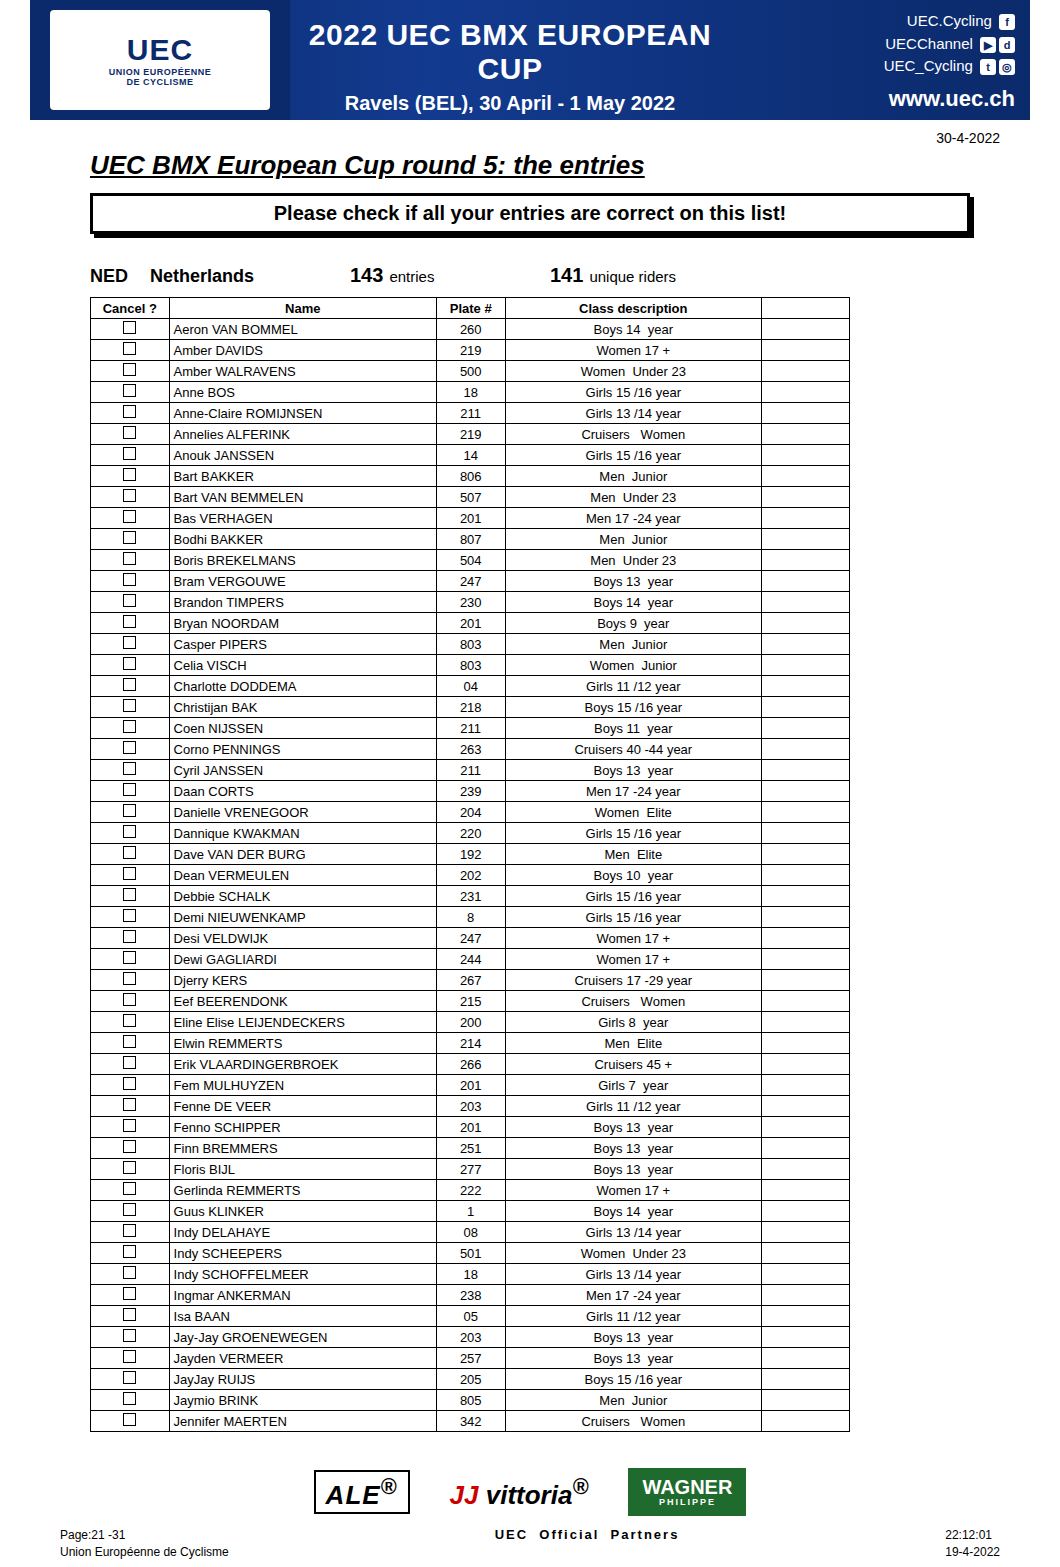UEC UNION EUROPÉENNE
DE CYCLISME
2022 UEC BMX EUROPEAN CUP
Ravels (BEL), 30 April - 1 May 2022
UEC.Cycling f
UECChannel ▶d
UEC_Cycling t◎
www.uec.ch
30-4-2022
UEC BMX European Cup round 5: the entries
Please check if all your entries are correct on this list!
NED
Netherlands
143 entries
141 unique riders
| Cancel ? | Name | Plate # | Class description | |
| --- | --- | --- | --- | --- |
| | Aeron VAN BOMMEL | 260 | Boys 14 year | |
| | Amber DAVIDS | 219 | Women 17 + | |
| | Amber WALRAVENS | 500 | Women Under 23 | |
| | Anne BOS | 18 | Girls 15 /16 year | |
| | Anne-Claire ROMIJNSEN | 211 | Girls 13 /14 year | |
| | Annelies ALFERINK | 219 | Cruisers Women | |
| | Anouk JANSSEN | 14 | Girls 15 /16 year | |
| | Bart BAKKER | 806 | Men Junior | |
| | Bart VAN BEMMELEN | 507 | Men Under 23 | |
| | Bas VERHAGEN | 201 | Men 17 -24 year | |
| | Bodhi BAKKER | 807 | Men Junior | |
| | Boris BREKELMANS | 504 | Men Under 23 | |
| | Bram VERGOUWE | 247 | Boys 13 year | |
| | Brandon TIMPERS | 230 | Boys 14 year | |
| | Bryan NOORDAM | 201 | Boys 9 year | |
| | Casper PIPERS | 803 | Men Junior | |
| | Celia VISCH | 803 | Women Junior | |
| | Charlotte DODDEMA | 04 | Girls 11 /12 year | |
| | Christijan BAK | 218 | Boys 15 /16 year | |
| | Coen NIJSSEN | 211 | Boys 11 year | |
| | Corno PENNINGS | 263 | Cruisers 40 -44 year | |
| | Cyril JANSSEN | 211 | Boys 13 year | |
| | Daan CORTS | 239 | Men 17 -24 year | |
| | Danielle VRENEGOOR | 204 | Women Elite | |
| | Dannique KWAKMAN | 220 | Girls 15 /16 year | |
| | Dave VAN DER BURG | 192 | Men Elite | |
| | Dean VERMEULEN | 202 | Boys 10 year | |
| | Debbie SCHALK | 231 | Girls 15 /16 year | |
| | Demi NIEUWENKAMP | 8 | Girls 15 /16 year | |
| | Desi VELDWIJK | 247 | Women 17 + | |
| | Dewi GAGLIARDI | 244 | Women 17 + | |
| | Djerry KERS | 267 | Cruisers 17 -29 year | |
| | Eef BEERENDONK | 215 | Cruisers Women | |
| | Eline Elise LEIJENDECKERS | 200 | Girls 8 year | |
| | Elwin REMMERTS | 214 | Men Elite | |
| | Erik VLAARDINGERBROEK | 266 | Cruisers 45 + | |
| | Fem MULHUYZEN | 201 | Girls 7 year | |
| | Fenne DE VEER | 203 | Girls 11 /12 year | |
| | Fenno SCHIPPER | 201 | Boys 13 year | |
| | Finn BREMMERS | 251 | Boys 13 year | |
| | Floris BIJL | 277 | Boys 13 year | |
| | Gerlinda REMMERTS | 222 | Women 17 + | |
| | Guus KLINKER | 1 | Boys 14 year | |
| | Indy DELAHAYE | 08 | Girls 13 /14 year | |
| | Indy SCHEEPERS | 501 | Women Under 23 | |
| | Indy SCHOFFELMEER | 18 | Girls 13 /14 year | |
| | Ingmar ANKERMAN | 238 | Men 17 -24 year | |
| | Isa BAAN | 05 | Girls 11 /12 year | |
| | Jay-Jay GROENEWEGEN | 203 | Boys 13 year | |
| | Jayden VERMEER | 257 | Boys 13 year | |
| | JayJay RUIJS | 205 | Boys 15 /16 year | |
| | Jaymio BRINK | 805 | Men Junior | |
| | Jennifer MAERTEN | 342 | Cruisers Women | |
ALE®
JJ vittoria®
WAGNERPHILIPPE
Page:21 -31
Union Européenne de Cyclisme
UEC Official Partners
22:12:01
19-4-2022